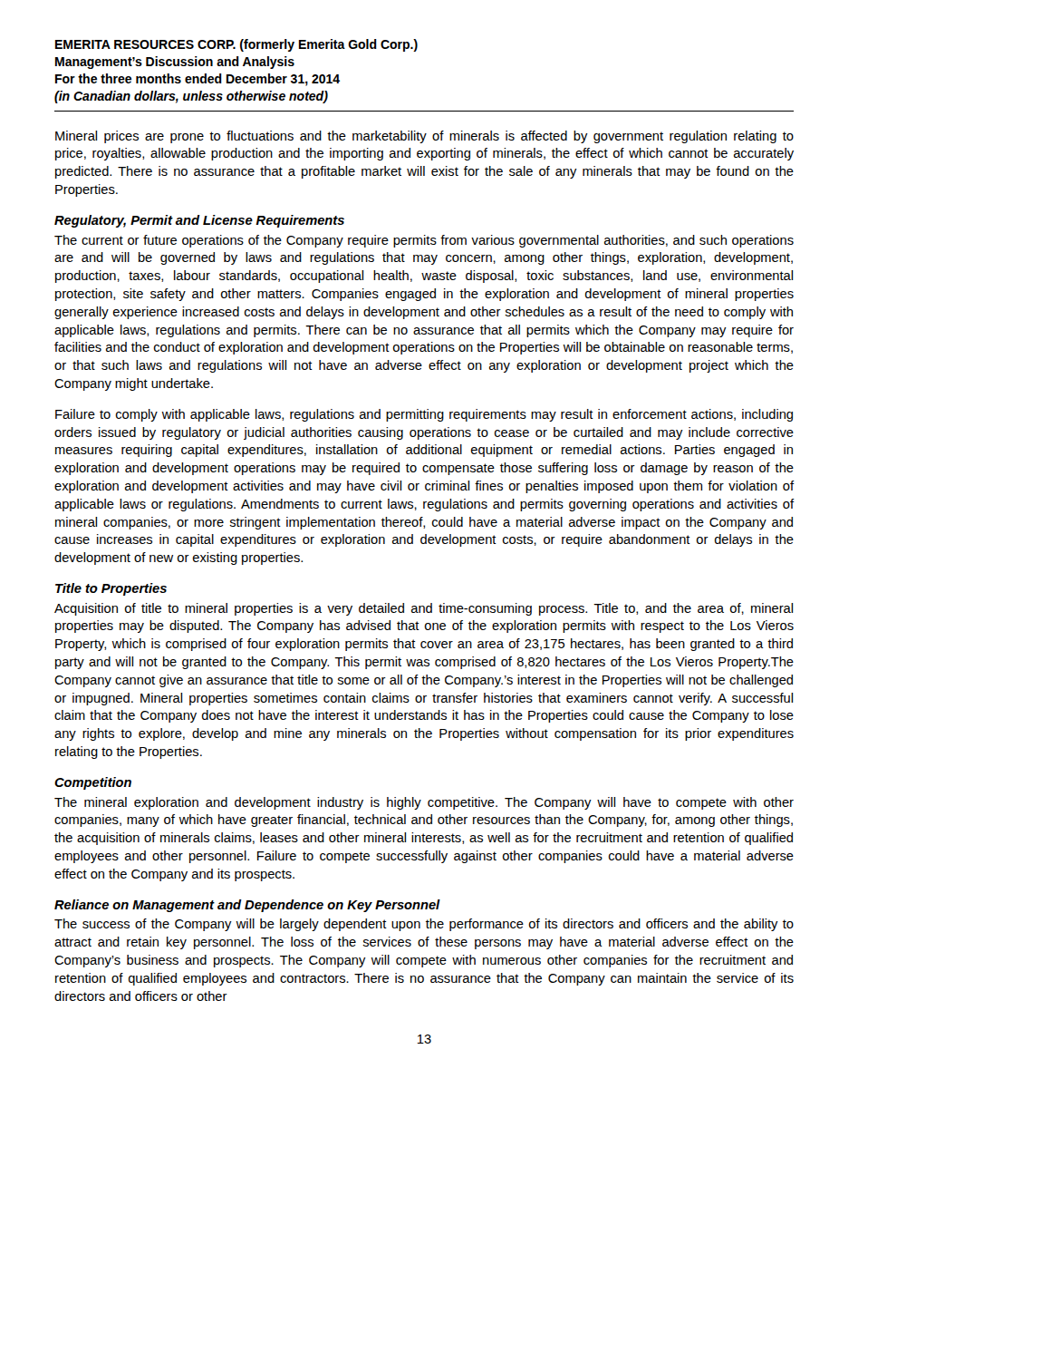EMERITA RESOURCES CORP. (formerly Emerita Gold Corp.)
Management’s Discussion and Analysis
For the three months ended December 31, 2014
(in Canadian dollars, unless otherwise noted)
Mineral prices are prone to fluctuations and the marketability of minerals is affected by government regulation relating to price, royalties, allowable production and the importing and exporting of minerals, the effect of which cannot be accurately predicted. There is no assurance that a profitable market will exist for the sale of any minerals that may be found on the Properties.
Regulatory, Permit and License Requirements
The current or future operations of the Company require permits from various governmental authorities, and such operations are and will be governed by laws and regulations that may concern, among other things, exploration, development, production, taxes, labour standards, occupational health, waste disposal, toxic substances, land use, environmental protection, site safety and other matters. Companies engaged in the exploration and development of mineral properties generally experience increased costs and delays in development and other schedules as a result of the need to comply with applicable laws, regulations and permits. There can be no assurance that all permits which the Company may require for facilities and the conduct of exploration and development operations on the Properties will be obtainable on reasonable terms, or that such laws and regulations will not have an adverse effect on any exploration or development project which the Company might undertake.
Failure to comply with applicable laws, regulations and permitting requirements may result in enforcement actions, including orders issued by regulatory or judicial authorities causing operations to cease or be curtailed and may include corrective measures requiring capital expenditures, installation of additional equipment or remedial actions. Parties engaged in exploration and development operations may be required to compensate those suffering loss or damage by reason of the exploration and development activities and may have civil or criminal fines or penalties imposed upon them for violation of applicable laws or regulations. Amendments to current laws, regulations and permits governing operations and activities of mineral companies, or more stringent implementation thereof, could have a material adverse impact on the Company and cause increases in capital expenditures or exploration and development costs, or require abandonment or delays in the development of new or existing properties.
Title to Properties
Acquisition of title to mineral properties is a very detailed and time-consuming process. Title to, and the area of, mineral properties may be disputed. The Company has advised that one of the exploration permits with respect to the Los Vieros Property, which is comprised of four exploration permits that cover an area of 23,175 hectares, has been granted to a third party and will not be granted to the Company. This permit was comprised of 8,820 hectares of the Los Vieros Property.The Company cannot give an assurance that title to some or all of the Company.’s interest in the Properties will not be challenged or impugned. Mineral properties sometimes contain claims or transfer histories that examiners cannot verify. A successful claim that the Company does not have the interest it understands it has in the Properties could cause the Company to lose any rights to explore, develop and mine any minerals on the Properties without compensation for its prior expenditures relating to the Properties.
Competition
The mineral exploration and development industry is highly competitive. The Company will have to compete with other companies, many of which have greater financial, technical and other resources than the Company, for, among other things, the acquisition of minerals claims, leases and other mineral interests, as well as for the recruitment and retention of qualified employees and other personnel. Failure to compete successfully against other companies could have a material adverse effect on the Company and its prospects.
Reliance on Management and Dependence on Key Personnel
The success of the Company will be largely dependent upon the performance of its directors and officers and the ability to attract and retain key personnel. The loss of the services of these persons may have a material adverse effect on the Company’s business and prospects. The Company will compete with numerous other companies for the recruitment and retention of qualified employees and contractors. There is no assurance that the Company can maintain the service of its directors and officers or other
13